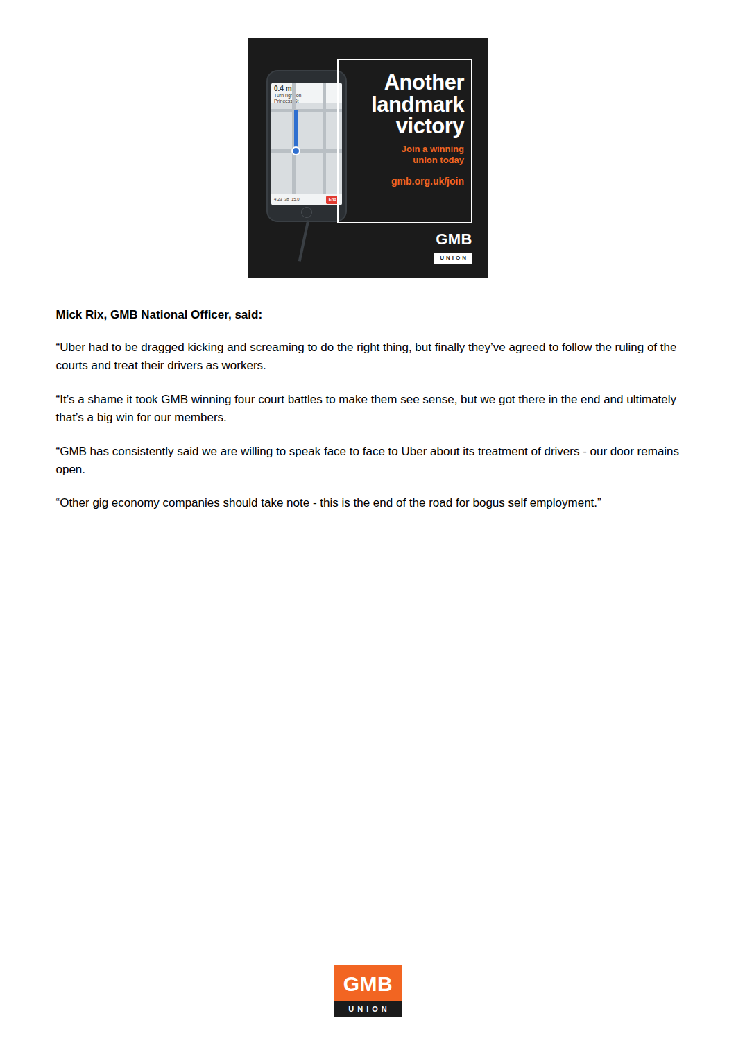0.4 mi
Turn right on
Princess St
4:23 38 15.0 End
Another
landmark
victory
Join a winning
union today
gmb.org.uk/join
GMB
UNION
Mick Rix, GMB National Officer, said:
“Uber had to be dragged kicking and screaming to do the right thing, but finally they’ve agreed to follow the ruling of the courts and treat their drivers as workers.
“It’s a shame it took GMB winning four court battles to make them see sense, but we got there in the end and ultimately that’s a big win for our members.
“GMB has consistently said we are willing to speak face to face to Uber about its treatment of drivers - our door remains open.
“Other gig economy companies should take note - this is the end of the road for bogus self employment.”
GMB UNION